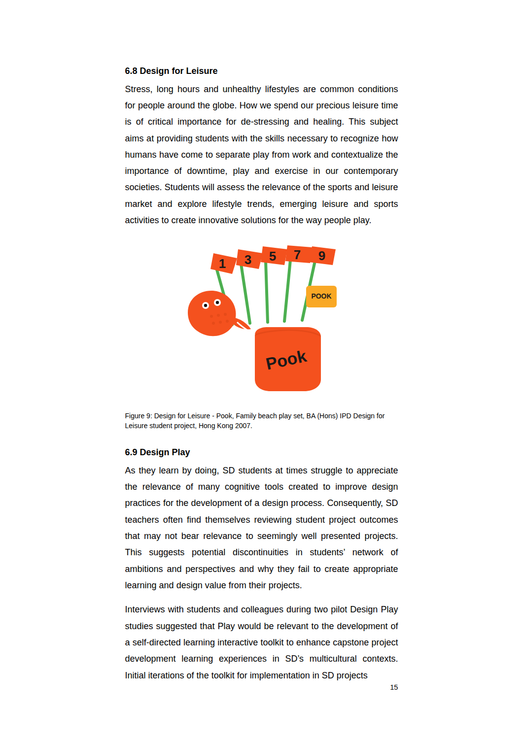6.8 Design for Leisure
Stress, long hours and unhealthy lifestyles are common conditions for people around the globe. How we spend our precious leisure time is of critical importance for de-stressing and healing. This subject aims at providing students with the skills necessary to recognize how humans have come to separate play from work and contextualize the importance of downtime, play and exercise in our contemporary societies. Students will assess the relevance of the sports and leisure market and explore lifestyle trends, emerging leisure and sports activities to create innovative solutions for the way people play.
1 3 5 7 9 POOK Pook
Figure 9: Design for Leisure - Pook, Family beach play set, BA (Hons) IPD Design for Leisure student project, Hong Kong 2007.
6.9 Design Play
As they learn by doing, SD students at times struggle to appreciate the relevance of many cognitive tools created to improve design practices for the development of a design process. Consequently, SD teachers often find themselves reviewing student project outcomes that may not bear relevance to seemingly well presented projects. This suggests potential discontinuities in students’ network of ambitions and perspectives and why they fail to create appropriate learning and design value from their projects.
Interviews with students and colleagues during two pilot Design Play studies suggested that Play would be relevant to the development of a self-directed learning interactive toolkit to enhance capstone project development learning experiences in SD’s multicultural contexts. Initial iterations of the toolkit for implementation in SD projects
15